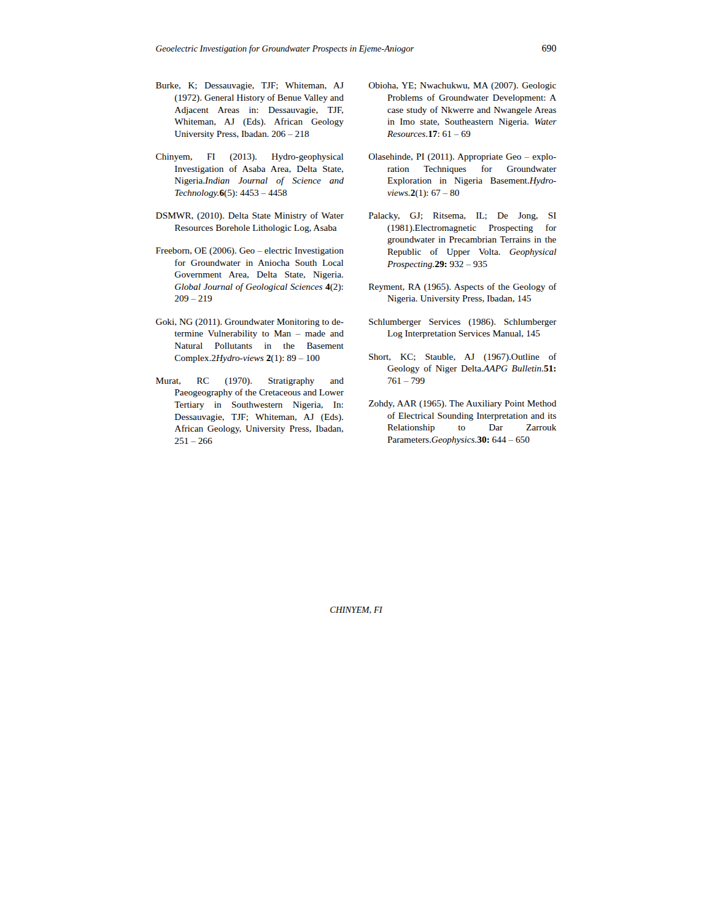Geoelectric Investigation for Groundwater Prospects in Ejeme-Aniogor
690
Burke, K; Dessauvagie, TJF; Whiteman, AJ (1972). General History of Benue Valley and Adjacent Areas in: Dessauvagie, TJF, Whiteman, AJ (Eds). African Geology University Press, Ibadan. 206 – 218
Chinyem, FI (2013). Hydro-geophysical Investigation of Asaba Area, Delta State, Nigeria.Indian Journal of Science and Technology. 6(5): 4453 – 4458
DSMWR, (2010). Delta State Ministry of Water Resources Borehole Lithologic Log, Asaba
Freeborn, OE (2006). Geo – electric Investigation for Groundwater in Aniocha South Local Government Area, Delta State, Nigeria. Global Journal of Geological Sciences 4(2): 209 – 219
Goki, NG (2011). Groundwater Monitoring to determine Vulnerability to Man – made and Natural Pollutants in the Basement Complex.2Hydro-views 2(1): 89 – 100
Murat, RC (1970). Stratigraphy and Paeogeography of the Cretaceous and Lower Tertiary in Southwestern Nigeria, In: Dessauvagie, TJF; Whiteman, AJ (Eds). African Geology, University Press, Ibadan, 251 – 266
Obioha, YE; Nwachukwu, MA (2007). Geologic Problems of Groundwater Development: A case study of Nkwerre and Nwangele Areas in Imo state, Southeastern Nigeria. Water Resources.17: 61 – 69
Olasehinde, PI (2011). Appropriate Geo – exploration Techniques for Groundwater Exploration in Nigeria Basement.Hydro-views. 2(1): 67 – 80
Palacky, GJ; Ritsema, IL; De Jong, SI (1981).Electromagnetic Prospecting for groundwater in Precambrian Terrains in the Republic of Upper Volta. Geophysical Prospecting. 29: 932 – 935
Reyment, RA (1965). Aspects of the Geology of Nigeria. University Press, Ibadan, 145
Schlumberger Services (1986). Schlumberger Log Interpretation Services Manual, 145
Short, KC; Stauble, AJ (1967).Outline of Geology of Niger Delta.AAPG Bulletin. 51: 761 – 799
Zohdy, AAR (1965). The Auxiliary Point Method of Electrical Sounding Interpretation and its Relationship to Dar Zarrouk Parameters.Geophysics. 30: 644 – 650
CHINYEM, FI